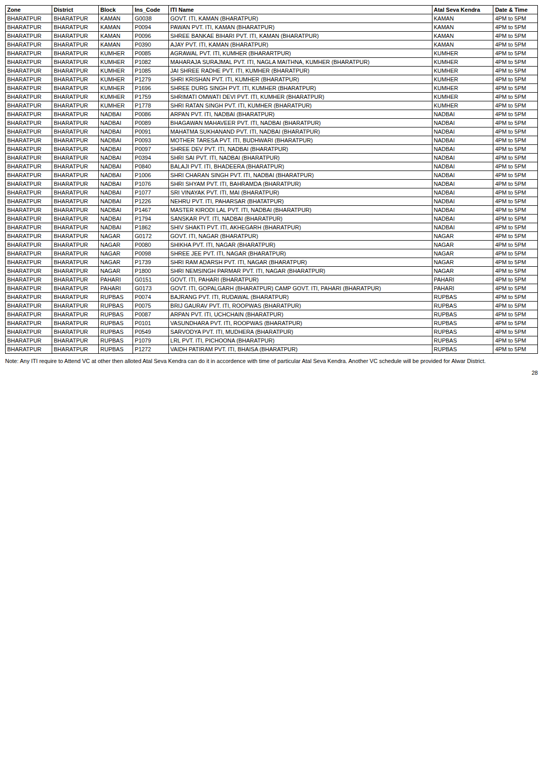| Zone | District | Block | Ins_Code | ITI Name | Atal Seva Kendra | Date & Time |
| --- | --- | --- | --- | --- | --- | --- |
| BHARATPUR | BHARATPUR | KAMAN | G0038 | GOVT. ITI, KAMAN (BHARATPUR) | KAMAN | 4PM to 5PM |
| BHARATPUR | BHARATPUR | KAMAN | P0094 | PAWAN PVT. ITI, KAMAN (BHARATPUR) | KAMAN | 4PM to 5PM |
| BHARATPUR | BHARATPUR | KAMAN | P0096 | SHREE BANKAE BIHARI PVT. ITI, KAMAN (BHARATPUR) | KAMAN | 4PM to 5PM |
| BHARATPUR | BHARATPUR | KAMAN | P0390 | AJAY PVT. ITI, KAMAN (BHARATPUR) | KAMAN | 4PM to 5PM |
| BHARATPUR | BHARATPUR | KUMHER | P0085 | AGRAWAL PVT. ITI, KUMHER (BHARARTPUR) | KUMHER | 4PM to 5PM |
| BHARATPUR | BHARATPUR | KUMHER | P1082 | MAHARAJA SURAJMAL PVT. ITI, NAGLA MAITHNA, KUMHER (BHARATPUR) | KUMHER | 4PM to 5PM |
| BHARATPUR | BHARATPUR | KUMHER | P1085 | JAI SHREE RADHE PVT. ITI, KUMHER (BHARATPUR) | KUMHER | 4PM to 5PM |
| BHARATPUR | BHARATPUR | KUMHER | P1279 | SHRI KRISHAN PVT. ITI, KUMHER (BHARATPUR) | KUMHER | 4PM to 5PM |
| BHARATPUR | BHARATPUR | KUMHER | P1696 | SHREE DURG SINGH PVT. ITI, KUMHER (BHARATPUR) | KUMHER | 4PM to 5PM |
| BHARATPUR | BHARATPUR | KUMHER | P1759 | SHRIMATI OMWATI DEVI PVT. ITI, KUMHER (BHARATPUR) | KUMHER | 4PM to 5PM |
| BHARATPUR | BHARATPUR | KUMHER | P1778 | SHRI RATAN SINGH PVT. ITI, KUMHER (BHARATPUR) | KUMHER | 4PM to 5PM |
| BHARATPUR | BHARATPUR | NADBAI | P0086 | ARPAN PVT. ITI, NADBAI (BHARATPUR) | NADBAI | 4PM to 5PM |
| BHARATPUR | BHARATPUR | NADBAI | P0089 | BHAGAWAN MAHAVEER PVT. ITI, NADBAI (BHARATPUR) | NADBAI | 4PM to 5PM |
| BHARATPUR | BHARATPUR | NADBAI | P0091 | MAHATMA SUKHANAND PVT. ITI, NADBAI (BHARATPUR) | NADBAI | 4PM to 5PM |
| BHARATPUR | BHARATPUR | NADBAI | P0093 | MOTHER TARESA PVT. ITI, BUDHWARI (BHARATPUR) | NADBAI | 4PM to 5PM |
| BHARATPUR | BHARATPUR | NADBAI | P0097 | SHREE DEV PVT. ITI, NADBAI (BHARATPUR) | NADBAI | 4PM to 5PM |
| BHARATPUR | BHARATPUR | NADBAI | P0394 | SHRI SAI PVT. ITI, NADBAI (BHARATPUR) | NADBAI | 4PM to 5PM |
| BHARATPUR | BHARATPUR | NADBAI | P0840 | BALAJI PVT. ITI, BHADEERA (BHARATPUR) | NADBAI | 4PM to 5PM |
| BHARATPUR | BHARATPUR | NADBAI | P1006 | SHRI CHARAN SINGH PVT. ITI, NADBAI (BHARATPUR) | NADBAI | 4PM to 5PM |
| BHARATPUR | BHARATPUR | NADBAI | P1076 | SHRI SHYAM PVT. ITI, BAHRAMDA (BHARATPUR) | NADBAI | 4PM to 5PM |
| BHARATPUR | BHARATPUR | NADBAI | P1077 | SRI VINAYAK PVT. ITI, MAI (BHARATPUR) | NADBAI | 4PM to 5PM |
| BHARATPUR | BHARATPUR | NADBAI | P1226 | NEHRU PVT. ITI, PAHARSAR (BHATATPUR) | NADBAI | 4PM to 5PM |
| BHARATPUR | BHARATPUR | NADBAI | P1467 | MASTER KIRODI LAL PVT. ITI, NADBAI (BHARATPUR) | NADBAI | 4PM to 5PM |
| BHARATPUR | BHARATPUR | NADBAI | P1794 | SANSKAR PVT. ITI, NADBAI (BHARATPUR) | NADBAI | 4PM to 5PM |
| BHARATPUR | BHARATPUR | NADBAI | P1862 | SHIV SHAKTI PVT. ITI, AKHEGARH (BHARATPUR) | NADBAI | 4PM to 5PM |
| BHARATPUR | BHARATPUR | NAGAR | G0172 | GOVT. ITI, NAGAR (BHARATPUR) | NAGAR | 4PM to 5PM |
| BHARATPUR | BHARATPUR | NAGAR | P0080 | SHIKHA PVT. ITI, NAGAR (BHARATPUR) | NAGAR | 4PM to 5PM |
| BHARATPUR | BHARATPUR | NAGAR | P0098 | SHREE JEE PVT. ITI, NAGAR (BHARATPUR) | NAGAR | 4PM to 5PM |
| BHARATPUR | BHARATPUR | NAGAR | P1739 | SHRI RAM ADARSH PVT. ITI, NAGAR (BHARATPUR) | NAGAR | 4PM to 5PM |
| BHARATPUR | BHARATPUR | NAGAR | P1800 | SHRI NEMSINGH PARMAR PVT. ITI, NAGAR (BHARATPUR) | NAGAR | 4PM to 5PM |
| BHARATPUR | BHARATPUR | PAHARI | G0151 | GOVT. ITI, PAHARI (BHARATPUR) | PAHARI | 4PM to 5PM |
| BHARATPUR | BHARATPUR | PAHARI | G0173 | GOVT. ITI, GOPALGARH (BHARATPUR) CAMP GOVT. ITI, PAHARI (BHARATPUR) | PAHARI | 4PM to 5PM |
| BHARATPUR | BHARATPUR | RUPBAS | P0074 | BAJRANG PVT. ITI, RUDAWAL (BHARATPUR) | RUPBAS | 4PM to 5PM |
| BHARATPUR | BHARATPUR | RUPBAS | P0075 | BRIJ GAURAV PVT. ITI, ROOPWAS (BHARATPUR) | RUPBAS | 4PM to 5PM |
| BHARATPUR | BHARATPUR | RUPBAS | P0087 | ARPAN PVT. ITI, UCHCHAIN (BHARATPUR) | RUPBAS | 4PM to 5PM |
| BHARATPUR | BHARATPUR | RUPBAS | P0101 | VASUNDHARA PVT. ITI, ROOPWAS (BHARATPUR) | RUPBAS | 4PM to 5PM |
| BHARATPUR | BHARATPUR | RUPBAS | P0549 | SARVODYA PVT. ITI, MUDHERA (BHARATPUR) | RUPBAS | 4PM to 5PM |
| BHARATPUR | BHARATPUR | RUPBAS | P1079 | LRL PVT. ITI, PICHOONA (BHARATPUR) | RUPBAS | 4PM to 5PM |
| BHARATPUR | BHARATPUR | RUPBAS | P1272 | VAIDH PATIRAM PVT. ITI, BHAISA (BHARATPUR) | RUPBAS | 4PM to 5PM |
Note: Any ITI require to Attend VC at other then alloted Atal Seva Kendra can do it in accordence with time of particular Atal Seva Kendra. Another VC schedule will be provided for Alwar District.
28